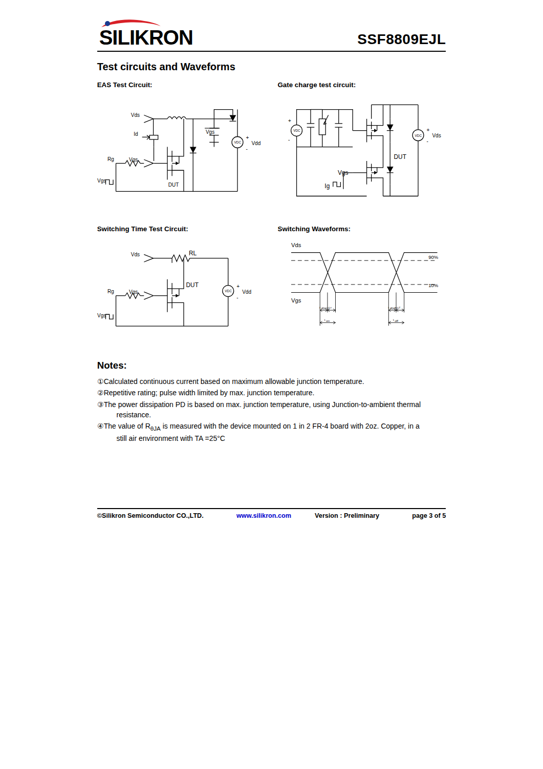SILIKRON
SSF8809EJL
Test circuits and Waveforms
EAS Test Circuit:
Vds Id Vgs Rg Vgs DUT Vgs + - Vdd VDC
Gate charge test circuit:
+ - VDC + - Vds VDC DUT Vgs Ig
Switching Time Test Circuit:
Vds Vgs Rg Vgs RL DUT + - Vdd VDC
Switching Waveforms:
Vds Vgs 90% 10% t d(on) t r t on t d(off) t f t off
Notes:
①Calculated continuous current based on maximum allowable junction temperature.
②Repetitive rating; pulse width limited by max. junction temperature.
③The power dissipation PD is based on max. junction temperature, using Junction-to-ambient thermal resistance.
④The value of RθJA is measured with the device mounted on 1 in 2 FR-4 board with 2oz. Copper, in a still air environment with TA =25°C
©Silikron Semiconductor CO.,LTD.
www.silikron.com Version : Preliminary
page 3 of 5